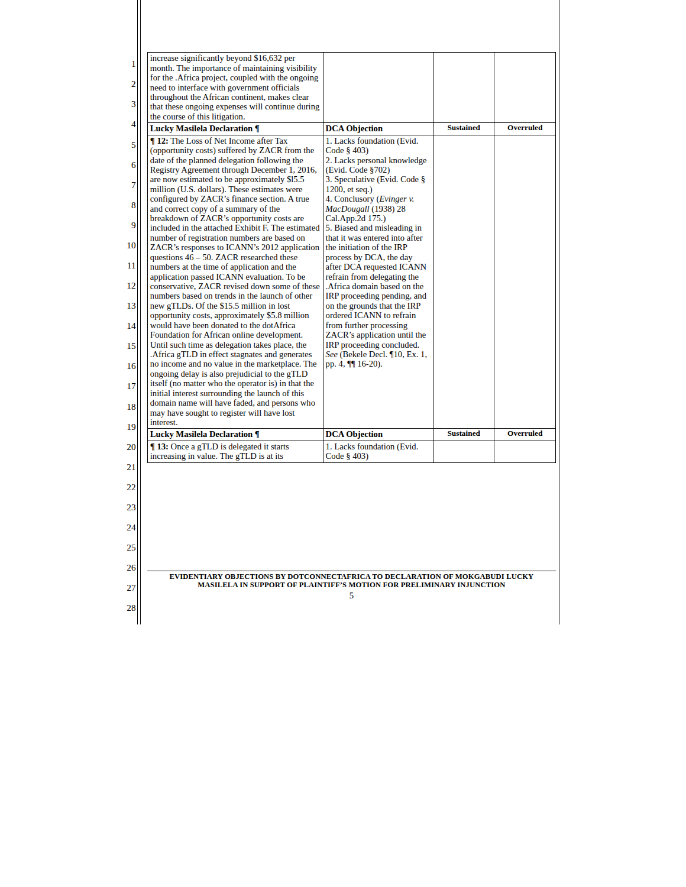1
2
3
4
5
6
7
8
9
10
11
12
13
14
15
16
17
18
19
20
21
22
23
24
25
26
27
28
| increase significantly beyond $16,632 per month. The importance of maintaining visibility for the .Africa project, coupled with the ongoing need to interface with government officials throughout the African continent, makes clear that these ongoing expenses will continue during the course of this litigation. | | | |
| Lucky Masilela Declaration ¶ | DCA Objection | Sustained | Overruled |
| ¶ 12: The Loss of Net Income after Tax (opportunity costs) suffered by ZACR from the date of the planned delegation following the Registry Agreement through December 1, 2016, are now estimated to be approximately $l5.5 million (U.S. dollars). These estimates were configured by ZACR’s finance section. A true and correct copy of a summary of the breakdown of ZACR’s opportunity costs are included in the attached Exhibit F. The estimated number of registration numbers are based on ZACR’s responses to ICANN’s 2012 application questions 46 – 50. ZACR researched these numbers at the time of application and the application passed ICANN evaluation. To be conservative, ZACR revised down some of these numbers based on trends in the launch of other new gTLDs. Of the $15.5 million in lost opportunity costs, approximately $5.8 million would have been donated to the dotAfrica Foundation for African online development. Until such time as delegation takes place, the .Africa gTLD in effect stagnates and generates no income and no value in the marketplace. The ongoing delay is also prejudicial to the gTLD itself (no matter who the operator is) in that the initial interest surrounding the launch of this domain name will have faded, and persons who may have sought to register will have lost interest. | 1. Lacks foundation (Evid. Code § 403) 2. Lacks personal knowledge (Evid. Code §702) 3. Speculative (Evid. Code § 1200, et seq.) 4. Conclusory ( Evinger v. MacDougall (1938) 28 Cal.App.2d 175.) 5. Biased and misleading in that it was entered into after the initiation of the IRP process by DCA, the day after DCA requested ICANN refrain from delegating the .Africa domain based on the IRP proceeding pending, and on the grounds that the IRP ordered ICANN to refrain from further processing ZACR’s application until the IRP proceeding concluded. See (Bekele Decl. ¶10, Ex. 1, pp. 4, ¶¶ 16-20). | | |
| Lucky Masilela Declaration ¶ | DCA Objection | Sustained | Overruled |
| ¶ 13: Once a gTLD is delegated it starts increasing in value. The gTLD is at its | 1. Lacks foundation (Evid. Code § 403) | | |
EVIDENTIARY OBJECTIONS BY DOTCONNECTAFRICA TO DECLARATION OF MOKGABUDI LUCKY
MASILELA IN SUPPORT OF PLAINTIFF’S MOTION FOR PRELIMINARY INJUNCTION
5